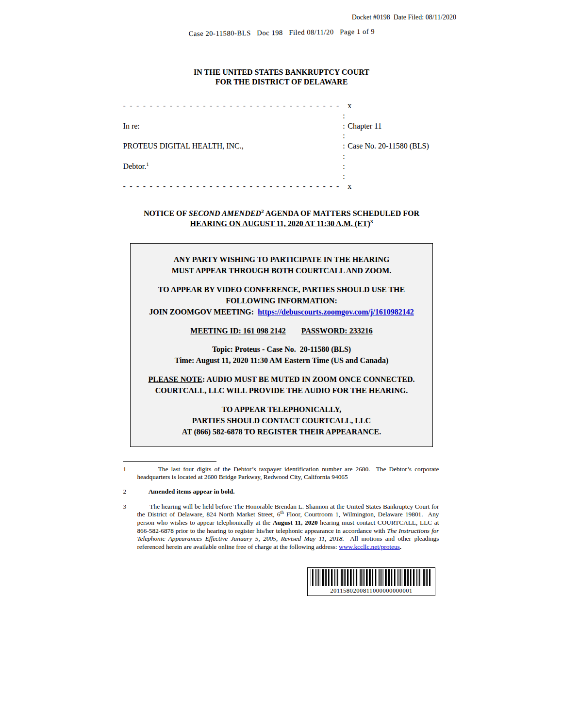Docket #0198 Date Filed: 08/11/2020
Case 20-11580-BLS Doc 198 Filed 08/11/20 Page 1 of 9
IN THE UNITED STATES BANKRUPTCY COURT
FOR THE DISTRICT OF DELAWARE
| - - - - - - - - - - - - - - - - - - - - - - - - - - - - - - - - - | | x |
| | : | |
| In re: | : | Chapter 11 |
| | : | |
| PROTEUS DIGITAL HEALTH, INC., | : | Case No. 20-11580 (BLS) |
| | : | |
| Debtor. 1 | : | |
| | : | |
| - - - - - - - - - - - - - - - - - - - - - - - - - - - - - - - - - | | x |
NOTICE OF SECOND AMENDED2 AGENDA OF MATTERS SCHEDULED FOR
HEARING ON AUGUST 11, 2020 AT 11:30 A.M. (ET)3
ANY PARTY WISHING TO PARTICIPATE IN THE HEARING
MUST APPEAR THROUGH BOTH COURTCALL AND ZOOM.
TO APPEAR BY VIDEO CONFERENCE, PARTIES SHOULD USE THE
FOLLOWING INFORMATION:
JOIN ZOOMGOV MEETING: https://debuscourts.zoomgov.com/j/1610982142
MEETING ID: 161 098 2142 PASSWORD: 233216
Topic: Proteus - Case No. 20-11580 (BLS)
Time: August 11, 2020 11:30 AM Eastern Time (US and Canada)
PLEASE NOTE: AUDIO MUST BE MUTED IN ZOOM ONCE CONNECTED.
COURTCALL, LLC WILL PROVIDE THE AUDIO FOR THE HEARING.
TO APPEAR TELEPHONICALLY,
PARTIES SHOULD CONTACT COURTCALL, LLC
AT (866) 582-6878 TO REGISTER THEIR APPEARANCE.
1 The last four digits of the Debtor’s taxpayer identification number are 2680. The Debtor’s corporate headquarters is located at 2600 Bridge Parkway, Redwood City, California 94065
2 Amended items appear in bold.
3 The hearing will be held before The Honorable Brendan L. Shannon at the United States Bankruptcy Court for the District of Delaware, 824 North Market Street, 6th Floor, Courtroom 1, Wilmington, Delaware 19801. Any person who wishes to appear telephonically at the August 11, 2020 hearing must contact COURTCALL, LLC at 866-582-6878 prior to the hearing to register his/her telephonic appearance in accordance with The Instructions for Telephonic Appearances Effective January 5, 2005, Revised May 11, 2018. All motions and other pleadings referenced herein are available online free of charge at the following address: www.kccllc.net/proteus.
2011580200811000000000001